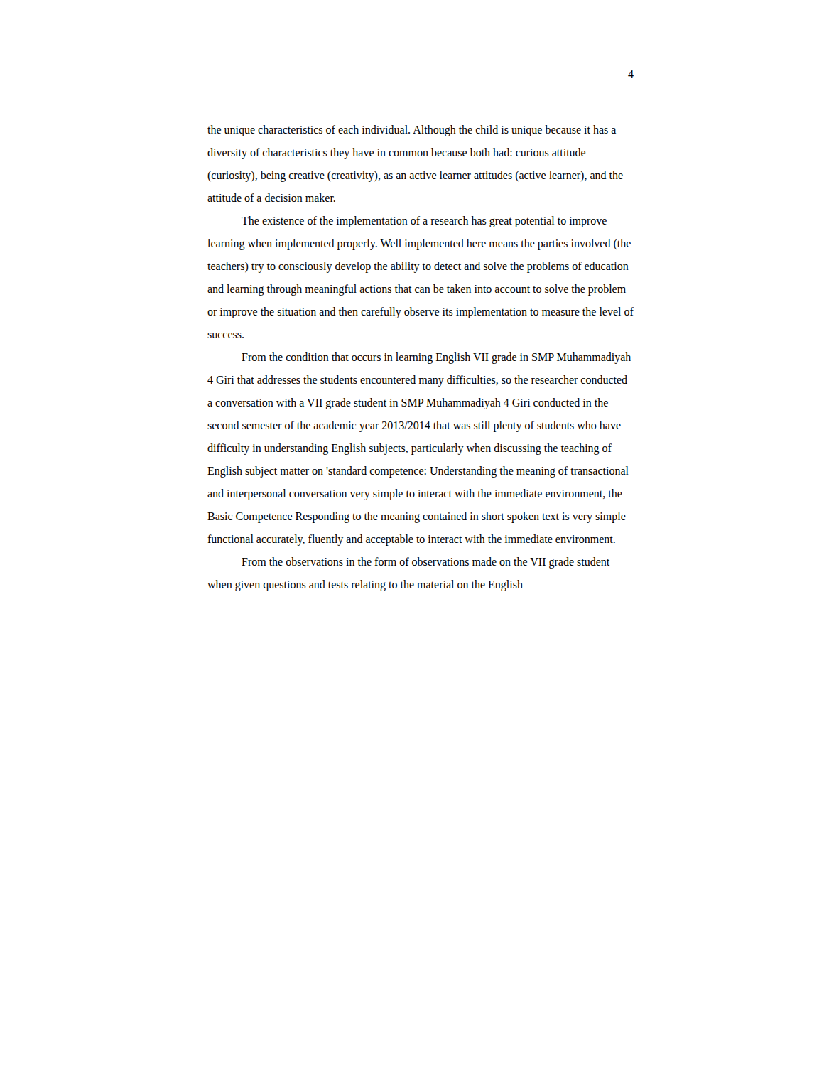4
the unique characteristics of each individual. Although the child is unique because it has a diversity of characteristics they have in common because both had: curious attitude (curiosity), being creative (creativity), as an active learner attitudes (active learner), and the attitude of a decision maker.
The existence of the implementation of a research has great potential to improve learning when implemented properly. Well implemented here means the parties involved (the teachers) try to consciously develop the ability to detect and solve the problems of education and learning through meaningful actions that can be taken into account to solve the problem or improve the situation and then carefully observe its implementation to measure the level of success.
From the condition that occurs in learning English VII grade in SMP Muhammadiyah 4 Giri that addresses the students encountered many difficulties, so the researcher conducted a conversation with a VII grade student in SMP Muhammadiyah 4 Giri conducted in the second semester of the academic year 2013/2014 that was still plenty of students who have difficulty in understanding English subjects, particularly when discussing the teaching of English subject matter on 'standard competence: Understanding the meaning of transactional and interpersonal conversation very simple to interact with the immediate environment, the Basic Competence Responding to the meaning contained in short spoken text is very simple functional accurately, fluently and acceptable to interact with the immediate environment.
From the observations in the form of observations made on the VII grade student when given questions and tests relating to the material on the English